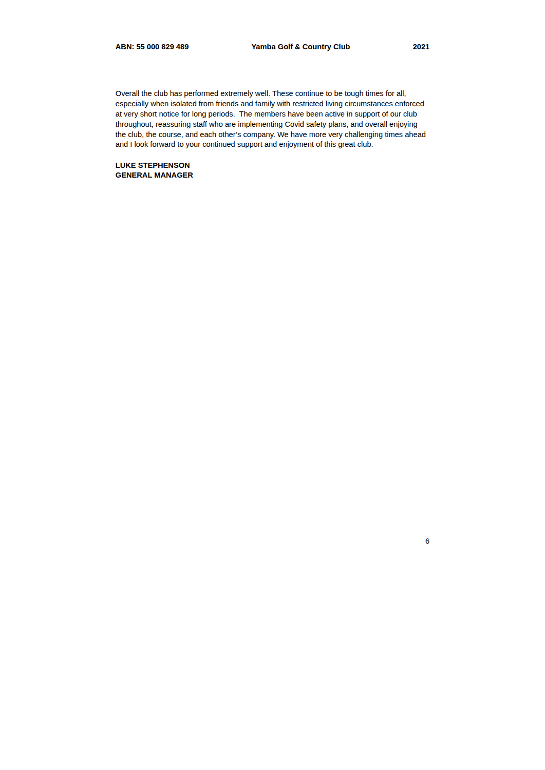ABN: 55 000 829 489 Yamba Golf & Country Club 2021
Overall the club has performed extremely well. These continue to be tough times for all, especially when isolated from friends and family with restricted living circumstances enforced at very short notice for long periods. The members have been active in support of our club throughout, reassuring staff who are implementing Covid safety plans, and overall enjoying the club, the course, and each other’s company. We have more very challenging times ahead and I look forward to your continued support and enjoyment of this great club.
LUKE STEPHENSON
GENERAL MANAGER
6